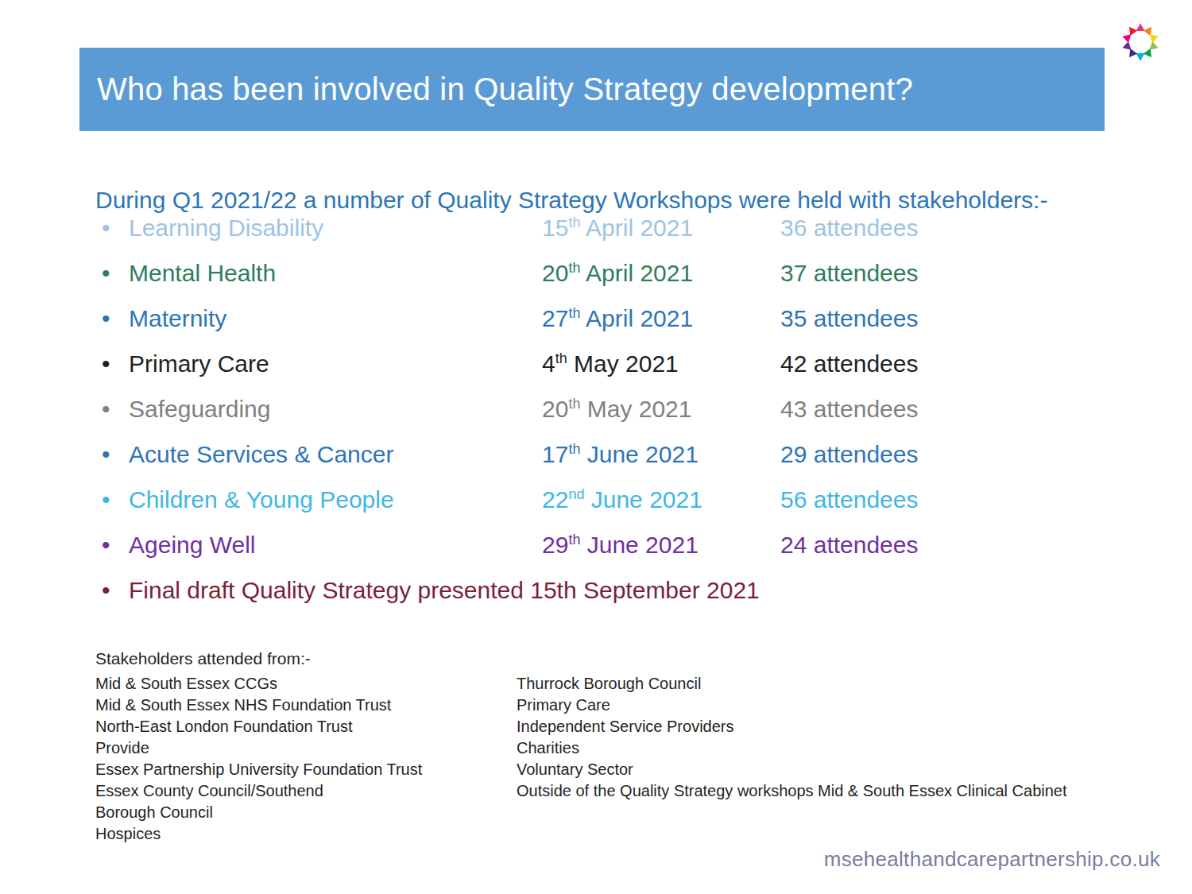Who has been involved in Quality Strategy development?
During Q1 2021/22 a number of Quality Strategy Workshops were held with stakeholders:-
Learning Disability 15th April 2021 36 attendees
Mental Health 20th April 2021 37 attendees
Maternity 27th April 2021 35 attendees
Primary Care 4th May 2021 42 attendees
Safeguarding 20th May 2021 43 attendees
Acute Services & Cancer 17th June 2021 29 attendees
Children & Young People 22nd June 2021 56 attendees
Ageing Well 29th June 2021 24 attendees
Final draft Quality Strategy presented 15th September 2021
Stakeholders attended from:-
Mid & South Essex CCGs Mid & South Essex NHS Foundation Trust North-East London Foundation Trust Provide Essex Partnership University Foundation Trust Essex County Council/Southend Borough Council Hospices
Thurrock Borough Council Primary Care Independent Service Providers Charities Voluntary Sector Outside of the Quality Strategy workshops Mid & South Essex Clinical Cabinet
msehealthandcarepartnership.co.uk